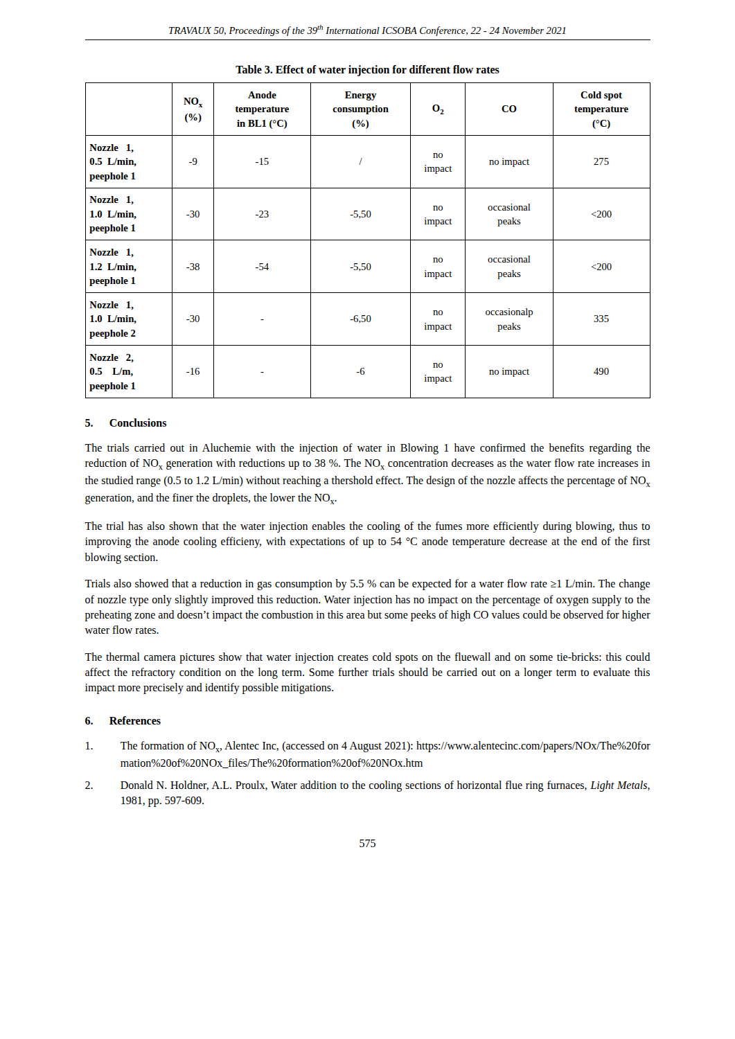TRAVAUX 50, Proceedings of the 39th International ICSOBA Conference, 22 - 24 November 2021
Table 3. Effect of water injection for different flow rates
| | NO x (%) | Anode temperature in BL1 (°C) | Energy consumption (%) | O 2 | CO | Cold spot temperature (°C) |
| --- | --- | --- | --- | --- | --- | --- |
| Nozzle 1, 0.5 L/min, peephole 1 | -9 | -15 | / | no impact | no impact | 275 |
| Nozzle 1, 1.0 L/min, peephole 1 | -30 | -23 | -5,50 | no impact | occasional peaks | <200 |
| Nozzle 1, 1.2 L/min, peephole 1 | -38 | -54 | -5,50 | no impact | occasional peaks | <200 |
| Nozzle 1, 1.0 L/min, peephole 2 | -30 | - | -6,50 | no impact | occasionalp peaks | 335 |
| Nozzle 2, 0.5 L/m, peephole 1 | -16 | - | -6 | no impact | no impact | 490 |
5. Conclusions
The trials carried out in Aluchemie with the injection of water in Blowing 1 have confirmed the benefits regarding the reduction of NOx generation with reductions up to 38 %. The NOx concentration decreases as the water flow rate increases in the studied range (0.5 to 1.2 L/min) without reaching a thershold effect. The design of the nozzle affects the percentage of NOx generation, and the finer the droplets, the lower the NOx.
The trial has also shown that the water injection enables the cooling of the fumes more efficiently during blowing, thus to improving the anode cooling efficieny, with expectations of up to 54 °C anode temperature decrease at the end of the first blowing section.
Trials also showed that a reduction in gas consumption by 5.5 % can be expected for a water flow rate ≥1 L/min. The change of nozzle type only slightly improved this reduction. Water injection has no impact on the percentage of oxygen supply to the preheating zone and doesn’t impact the combustion in this area but some peeks of high CO values could be observed for higher water flow rates.
The thermal camera pictures show that water injection creates cold spots on the fluewall and on some tie-bricks: this could affect the refractory condition on the long term. Some further trials should be carried out on a longer term to evaluate this impact more precisely and identify possible mitigations.
6. References
The formation of NOx, Alentec Inc, (accessed on 4 August 2021): https://www.alentecinc.com/papers/NOx/The%20formation%20of%20NOx_files/The%20formation%20of%20NOx.htm
Donald N. Holdner, A.L. Proulx, Water addition to the cooling sections of horizontal flue ring furnaces, Light Metals, 1981, pp. 597-609.
575